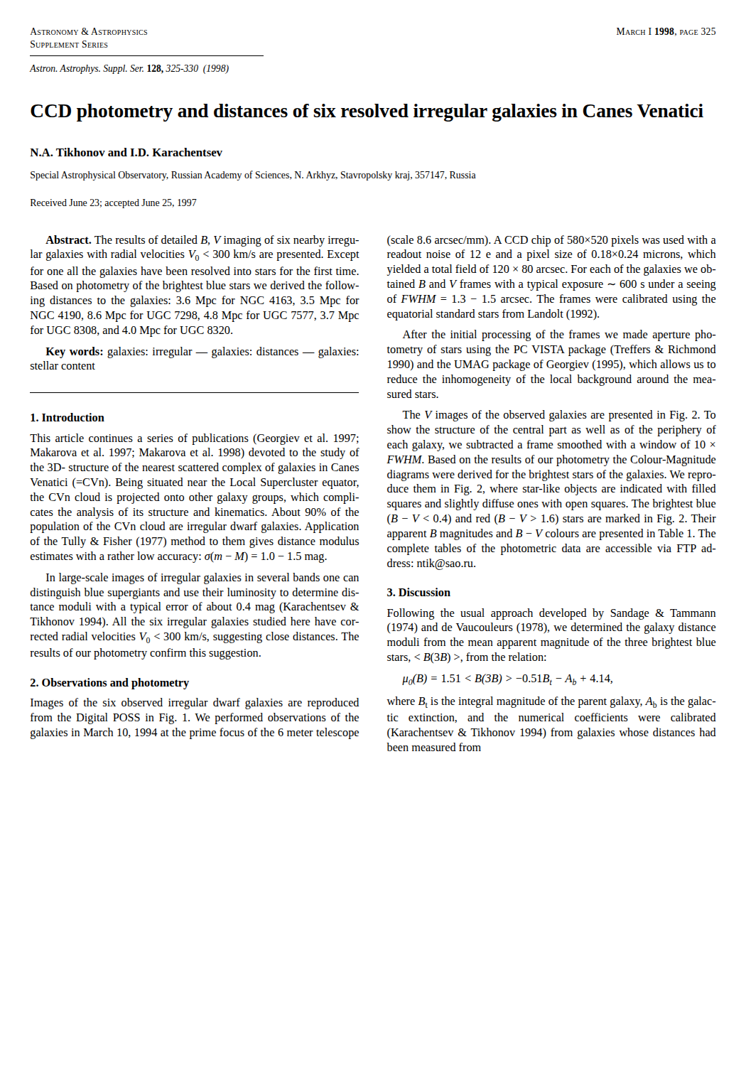Astronomy & Astrophysics
Supplement Series
March I 1998, page 325
Astron. Astrophys. Suppl. Ser. 128, 325-330 (1998)
CCD photometry and distances of six resolved irregular galaxies in Canes Venatici
N.A. Tikhonov and I.D. Karachentsev
Special Astrophysical Observatory, Russian Academy of Sciences, N. Arkhyz, Stavropolsky kraj, 357147, Russia
Received June 23; accepted June 25, 1997
Abstract. The results of detailed B, V imaging of six nearby irregular galaxies with radial velocities V0 < 300 km/s are presented. Except for one all the galaxies have been resolved into stars for the first time. Based on photometry of the brightest blue stars we derived the following distances to the galaxies: 3.6 Mpc for NGC 4163, 3.5 Mpc for NGC 4190, 8.6 Mpc for UGC 7298, 4.8 Mpc for UGC 7577, 3.7 Mpc for UGC 8308, and 4.0 Mpc for UGC 8320.
Key words: galaxies: irregular — galaxies: distances — galaxies: stellar content
1. Introduction
This article continues a series of publications (Georgiev et al. 1997; Makarova et al. 1997; Makarova et al. 1998) devoted to the study of the 3D- structure of the nearest scattered complex of galaxies in Canes Venatici (=CVn). Being situated near the Local Supercluster equator, the CVn cloud is projected onto other galaxy groups, which complicates the analysis of its structure and kinematics. About 90% of the population of the CVn cloud are irregular dwarf galaxies. Application of the Tully & Fisher (1977) method to them gives distance modulus estimates with a rather low accuracy: σ(m − M) = 1.0 − 1.5 mag.
In large-scale images of irregular galaxies in several bands one can distinguish blue supergiants and use their luminosity to determine distance moduli with a typical error of about 0.4 mag (Karachentsev & Tikhonov 1994). All the six irregular galaxies studied here have corrected radial velocities V0 < 300 km/s, suggesting close distances. The results of our photometry confirm this suggestion.
2. Observations and photometry
Images of the six observed irregular dwarf galaxies are reproduced from the Digital POSS in Fig. 1. We performed observations of the galaxies in March 10, 1994 at the prime focus of the 6 meter telescope (scale 8.6 arcsec/mm). A CCD chip of 580×520 pixels was used with a readout noise of 12 e and a pixel size of 0.18×0.24 microns, which yielded a total field of 120 × 80 arcsec. For each of the galaxies we obtained B and V frames with a typical exposure ∼ 600 s under a seeing of FWHM = 1.3 − 1.5 arcsec. The frames were calibrated using the equatorial standard stars from Landolt (1992).
After the initial processing of the frames we made aperture photometry of stars using the PC VISTA package (Treffers & Richmond 1990) and the UMAG package of Georgiev (1995), which allows us to reduce the inhomogeneity of the local background around the measured stars.
The V images of the observed galaxies are presented in Fig. 2. To show the structure of the central part as well as of the periphery of each galaxy, we subtracted a frame smoothed with a window of 10 × FWHM. Based on the results of our photometry the Colour-Magnitude diagrams were derived for the brightest stars of the galaxies. We reproduce them in Fig. 2, where star-like objects are indicated with filled squares and slightly diffuse ones with open squares. The brightest blue (B − V < 0.4) and red (B − V > 1.6) stars are marked in Fig. 2. Their apparent B magnitudes and B − V colours are presented in Table 1. The complete tables of the photometric data are accessible via FTP address: ntik@sao.ru.
3. Discussion
Following the usual approach developed by Sandage & Tammann (1974) and de Vaucouleurs (1978), we determined the galaxy distance moduli from the mean apparent magnitude of the three brightest blue stars, < B(3B) >, from the relation:
μ0(B) = 1.51 < B(3B) > −0.51 Bt − Ab + 4.14,
where Bt is the integral magnitude of the parent galaxy, Ab is the galactic extinction, and the numerical coefficients were calibrated (Karachentsev & Tikhonov 1994) from galaxies whose distances had been measured from